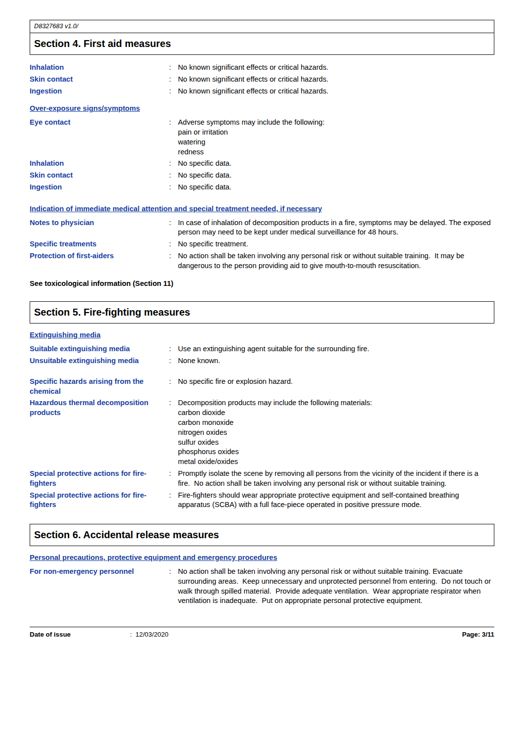D8327683 v1.0/
Section 4. First aid measures
| Inhalation | : | No known significant effects or critical hazards. |
| Skin contact | : | No known significant effects or critical hazards. |
| Ingestion | : | No known significant effects or critical hazards. |
Over-exposure signs/symptoms
| Eye contact | : | Adverse symptoms may include the following: pain or irritation watering redness |
| Inhalation | : | No specific data. |
| Skin contact | : | No specific data. |
| Ingestion | : | No specific data. |
Indication of immediate medical attention and special treatment needed, if necessary
| Notes to physician | : | In case of inhalation of decomposition products in a fire, symptoms may be delayed. The exposed person may need to be kept under medical surveillance for 48 hours. |
| Specific treatments | : | No specific treatment. |
| Protection of first-aiders | : | No action shall be taken involving any personal risk or without suitable training. It may be dangerous to the person providing aid to give mouth-to-mouth resuscitation. |
See toxicological information (Section 11)
Section 5. Fire-fighting measures
Extinguishing media
| Suitable extinguishing media | : | Use an extinguishing agent suitable for the surrounding fire. |
| Unsuitable extinguishing media | : | None known. |
| Specific hazards arising from the chemical | : | No specific fire or explosion hazard. |
| Hazardous thermal decomposition products | : | Decomposition products may include the following materials: carbon dioxide carbon monoxide nitrogen oxides sulfur oxides phosphorus oxides metal oxide/oxides |
| Special protective actions for fire-fighters | : | Promptly isolate the scene by removing all persons from the vicinity of the incident if there is a fire. No action shall be taken involving any personal risk or without suitable training. |
| Special protective actions for fire-fighters | : | Fire-fighters should wear appropriate protective equipment and self-contained breathing apparatus (SCBA) with a full face-piece operated in positive pressure mode. |
Section 6. Accidental release measures
Personal precautions, protective equipment and emergency procedures
| For non-emergency personnel | : | No action shall be taken involving any personal risk or without suitable training. Evacuate surrounding areas. Keep unnecessary and unprotected personnel from entering. Do not touch or walk through spilled material. Provide adequate ventilation. Wear appropriate respirator when ventilation is inadequate. Put on appropriate personal protective equipment. |
Date of issue
: 12/03/2020
Page: 3/11